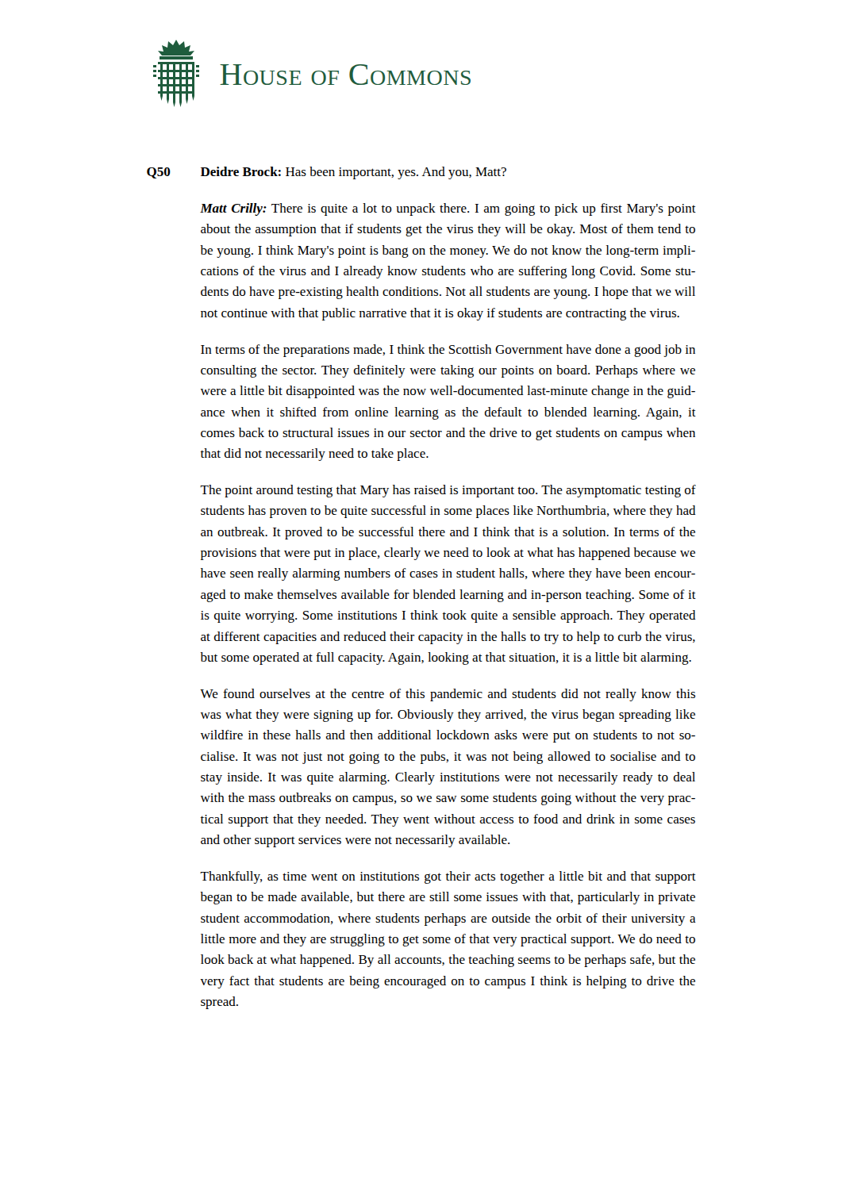House of Commons
Q50
Deidre Brock: Has been important, yes. And you, Matt?
Matt Crilly: There is quite a lot to unpack there. I am going to pick up first Mary's point about the assumption that if students get the virus they will be okay. Most of them tend to be young. I think Mary's point is bang on the money. We do not know the long-term implications of the virus and I already know students who are suffering long Covid. Some students do have pre-existing health conditions. Not all students are young. I hope that we will not continue with that public narrative that it is okay if students are contracting the virus.
In terms of the preparations made, I think the Scottish Government have done a good job in consulting the sector. They definitely were taking our points on board. Perhaps where we were a little bit disappointed was the now well-documented last-minute change in the guidance when it shifted from online learning as the default to blended learning. Again, it comes back to structural issues in our sector and the drive to get students on campus when that did not necessarily need to take place.
The point around testing that Mary has raised is important too. The asymptomatic testing of students has proven to be quite successful in some places like Northumbria, where they had an outbreak. It proved to be successful there and I think that is a solution. In terms of the provisions that were put in place, clearly we need to look at what has happened because we have seen really alarming numbers of cases in student halls, where they have been encouraged to make themselves available for blended learning and in-person teaching. Some of it is quite worrying. Some institutions I think took quite a sensible approach. They operated at different capacities and reduced their capacity in the halls to try to help to curb the virus, but some operated at full capacity. Again, looking at that situation, it is a little bit alarming.
We found ourselves at the centre of this pandemic and students did not really know this was what they were signing up for. Obviously they arrived, the virus began spreading like wildfire in these halls and then additional lockdown asks were put on students to not socialise. It was not just not going to the pubs, it was not being allowed to socialise and to stay inside. It was quite alarming. Clearly institutions were not necessarily ready to deal with the mass outbreaks on campus, so we saw some students going without the very practical support that they needed. They went without access to food and drink in some cases and other support services were not necessarily available.
Thankfully, as time went on institutions got their acts together a little bit and that support began to be made available, but there are still some issues with that, particularly in private student accommodation, where students perhaps are outside the orbit of their university a little more and they are struggling to get some of that very practical support. We do need to look back at what happened. By all accounts, the teaching seems to be perhaps safe, but the very fact that students are being encouraged on to campus I think is helping to drive the spread.